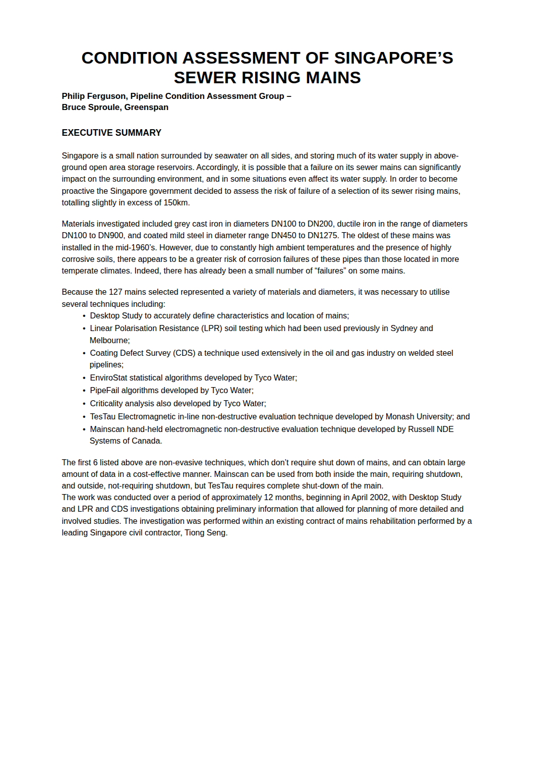CONDITION ASSESSMENT OF SINGAPORE’S SEWER RISING MAINS
Philip Ferguson, Pipeline Condition Assessment Group –
Bruce Sproule, Greenspan
EXECUTIVE SUMMARY
Singapore is a small nation surrounded by seawater on all sides, and storing much of its water supply in above-ground open area storage reservoirs. Accordingly, it is possible that a failure on its sewer mains can significantly impact on the surrounding environment, and in some situations even affect its water supply. In order to become proactive the Singapore government decided to assess the risk of failure of a selection of its sewer rising mains, totalling slightly in excess of 150km.
Materials investigated included grey cast iron in diameters DN100 to DN200, ductile iron in the range of diameters DN100 to DN900, and coated mild steel in diameter range DN450 to DN1275. The oldest of these mains was installed in the mid-1960’s. However, due to constantly high ambient temperatures and the presence of highly corrosive soils, there appears to be a greater risk of corrosion failures of these pipes than those located in more temperate climates. Indeed, there has already been a small number of “failures” on some mains.
Because the 127 mains selected represented a variety of materials and diameters, it was necessary to utilise several techniques including:
Desktop Study to accurately define characteristics and location of mains;
Linear Polarisation Resistance (LPR) soil testing which had been used previously in Sydney and Melbourne;
Coating Defect Survey (CDS) a technique used extensively in the oil and gas industry on welded steel pipelines;
EnviroStat statistical algorithms developed by Tyco Water;
PipeFail algorithms developed by Tyco Water;
Criticality analysis also developed by Tyco Water;
TesTau Electromagnetic in-line non-destructive evaluation technique developed by Monash University; and
Mainscan hand-held electromagnetic non-destructive evaluation technique developed by Russell NDE Systems of Canada.
The first 6 listed above are non-evasive techniques, which don’t require shut down of mains, and can obtain large amount of data in a cost-effective manner. Mainscan can be used from both inside the main, requiring shutdown, and outside, not-requiring shutdown, but TesTau requires complete shut-down of the main.
The work was conducted over a period of approximately 12 months, beginning in April 2002, with Desktop Study and LPR and CDS investigations obtaining preliminary information that allowed for planning of more detailed and involved studies. The investigation was performed within an existing contract of mains rehabilitation performed by a leading Singapore civil contractor, Tiong Seng.